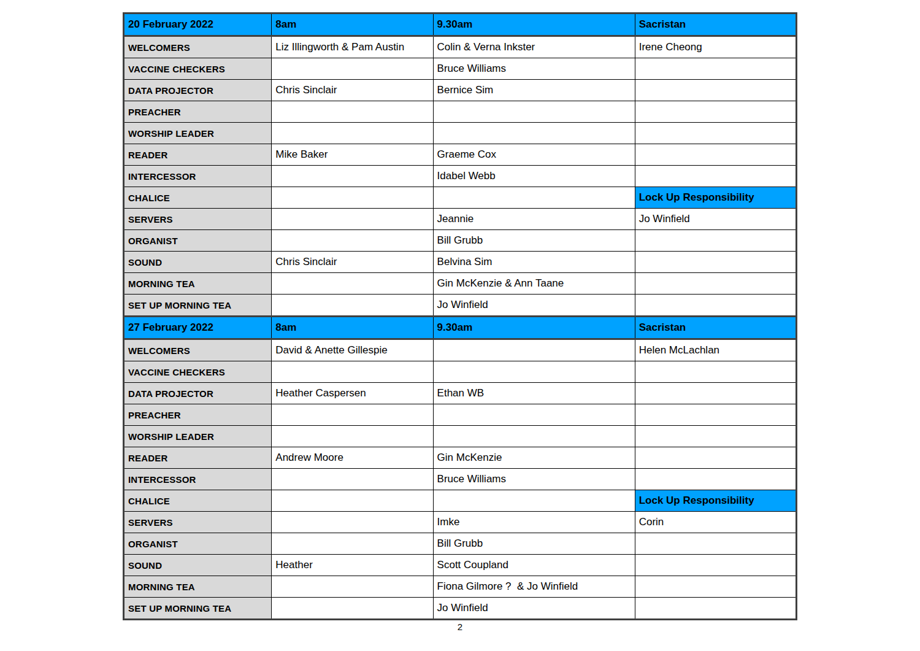| 20 February 2022 | 8am | 9.30am | Sacristan |
| WELCOMERS | Liz Illingworth & Pam Austin | Colin & Verna Inkster | Irene Cheong |
| VACCINE CHECKERS | | Bruce Williams | |
| DATA PROJECTOR | Chris Sinclair | Bernice Sim | |
| PREACHER | | | |
| WORSHIP LEADER | | | |
| READER | Mike Baker | Graeme Cox | |
| INTERCESSOR | | Idabel Webb | |
| CHALICE | | | Lock Up Responsibility |
| SERVERS | | Jeannie | Jo Winfield |
| ORGANIST | | Bill Grubb | |
| SOUND | Chris Sinclair | Belvina Sim | |
| MORNING TEA | | Gin McKenzie & Ann Taane | |
| SET UP MORNING TEA | | Jo Winfield | |
| 27 February 2022 | 8am | 9.30am | Sacristan |
| WELCOMERS | David & Anette Gillespie | | Helen McLachlan |
| VACCINE CHECKERS | | | |
| DATA PROJECTOR | Heather Caspersen | Ethan WB | |
| PREACHER | | | |
| WORSHIP LEADER | | | |
| READER | Andrew Moore | Gin McKenzie | |
| INTERCESSOR | | Bruce Williams | |
| CHALICE | | | Lock Up Responsibility |
| SERVERS | | Imke | Corin |
| ORGANIST | | Bill Grubb | |
| SOUND | Heather | Scott Coupland | |
| MORNING TEA | | Fiona Gilmore ? & Jo Winfield | |
| SET UP MORNING TEA | | Jo Winfield | |
2